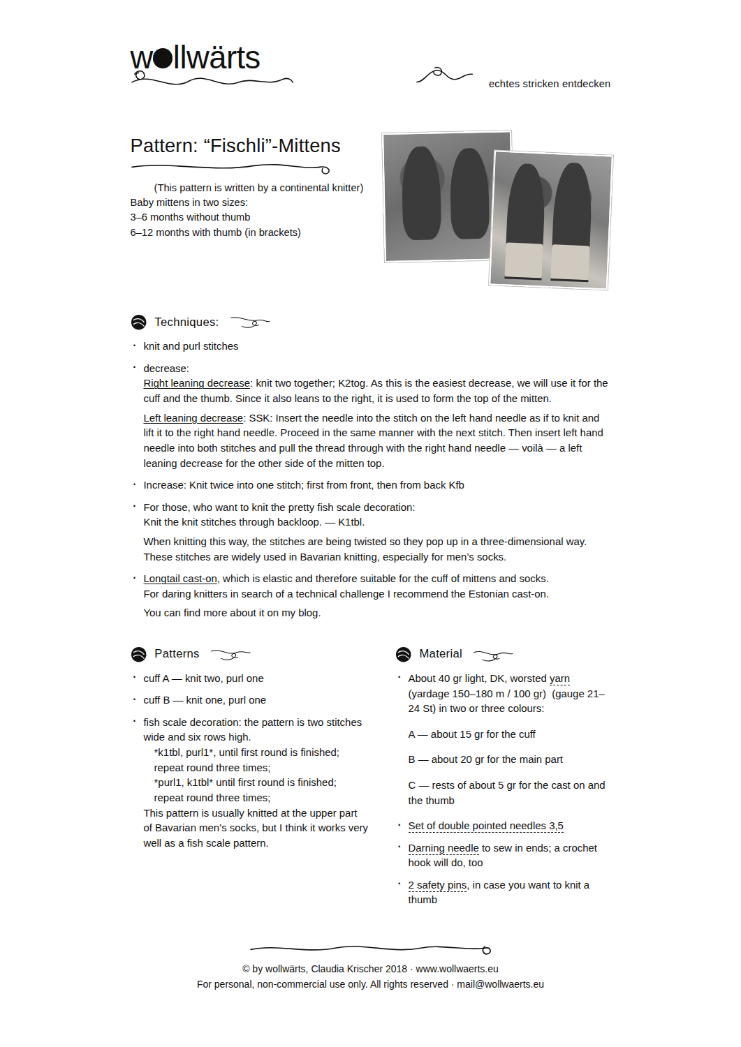w llwärts
echtes stricken entdecken
Pattern: “Fischli”-Mittens
(This pattern is written by a continental knitter)
Baby mittens in two sizes:
3–6 months without thumb
6–12 months with thumb (in brackets)
Techniques:
knit and purl stitches
decrease:
Right leaning decrease: knit two together; K2tog. As this is the easiest decrease, we will use it for the cuff and the thumb. Since it also leans to the right, it is used to form the top of the mitten.
Left leaning decrease: SSK: Insert the needle into the stitch on the left hand needle as if to knit and lift it to the right hand needle. Proceed in the same manner with the next stitch. Then insert left hand needle into both stitches and pull the thread through with the right hand needle — voilà — a left leaning decrease for the other side of the mitten top.
Increase: Knit twice into one stitch; first from front, then from back Kfb
For those, who want to knit the pretty fish scale decoration:
Knit the knit stitches through backloop. — K1tbl.
When knitting this way, the stitches are being twisted so they pop up in a three-dimensional way. These stitches are widely used in Bavarian knitting, especially for men’s socks.
Longtail cast-on, which is elastic and therefore suitable for the cuff of mittens and socks.
For daring knitters in search of a technical challenge I recommend the Estonian cast-on.
You can find more about it on my blog.
Patterns
cuff A — knit two, purl one
cuff B — knit one, purl one
fish scale decoration: the pattern is two stitches wide and six rows high. *k1tbl, purl1*, until first round is finished; repeat round three times; *purl1, k1tbl* until first round is finished; repeat round three times; This pattern is usually knitted at the upper part of Bavarian men’s socks, but I think it works very well as a fish scale pattern.
Material
About 40 gr light, DK, worsted yarn (yardage 150–180 m / 100 gr) (gauge 21–24 St) in two or three colours:
A — about 15 gr for the cuff
B — about 20 gr for the main part
C — rests of about 5 gr for the cast on and the thumb
Set of double pointed needles 3,5
Darning needle to sew in ends; a crochet hook will do, too
2 safety pins, in case you want to knit a thumb
© by wollwärts, Claudia Krischer 2018 · www.wollwaerts.eu
For personal, non-commercial use only. All rights reserved · mail@wollwaerts.eu